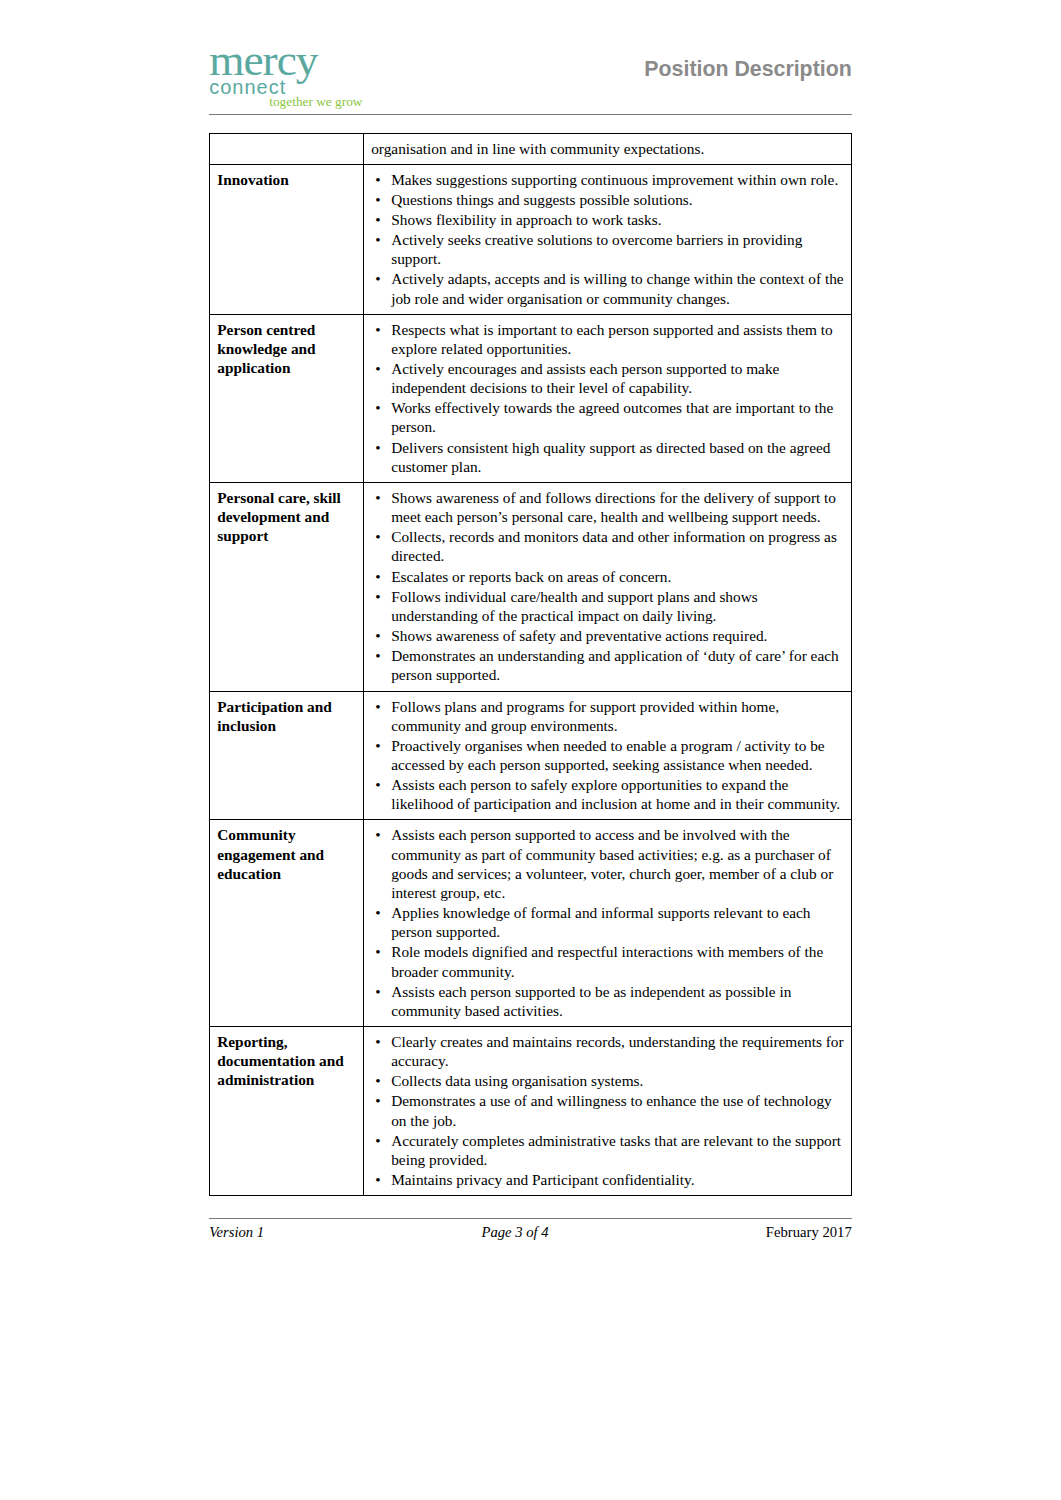mercy connect together we grow
Position Description
| | organisation and in line with community expectations. |
| Innovation | Makes suggestions supporting continuous improvement within own role. Questions things and suggests possible solutions. Shows flexibility in approach to work tasks. Actively seeks creative solutions to overcome barriers in providing support. Actively adapts, accepts and is willing to change within the context of the job role and wider organisation or community changes. |
| Person centred knowledge and application | Respects what is important to each person supported and assists them to explore related opportunities. Actively encourages and assists each person supported to make independent decisions to their level of capability. Works effectively towards the agreed outcomes that are important to the person. Delivers consistent high quality support as directed based on the agreed customer plan. |
| Personal care, skill development and support | Shows awareness of and follows directions for the delivery of support to meet each person’s personal care, health and wellbeing support needs. Collects, records and monitors data and other information on progress as directed. Escalates or reports back on areas of concern. Follows individual care/health and support plans and shows understanding of the practical impact on daily living. Shows awareness of safety and preventative actions required. Demonstrates an understanding and application of ‘duty of care’ for each person supported. |
| Participation and inclusion | Follows plans and programs for support provided within home, community and group environments. Proactively organises when needed to enable a program / activity to be accessed by each person supported, seeking assistance when needed. Assists each person to safely explore opportunities to expand the likelihood of participation and inclusion at home and in their community. |
| Community engagement and education | Assists each person supported to access and be involved with the community as part of community based activities; e.g. as a purchaser of goods and services; a volunteer, voter, church goer, member of a club or interest group, etc. Applies knowledge of formal and informal supports relevant to each person supported. Role models dignified and respectful interactions with members of the broader community. Assists each person supported to be as independent as possible in community based activities. |
| Reporting, documentation and administration | Clearly creates and maintains records, understanding the requirements for accuracy. Collects data using organisation systems. Demonstrates a use of and willingness to enhance the use of technology on the job. Accurately completes administrative tasks that are relevant to the support being provided. Maintains privacy and Participant confidentiality. |
Version 1
Page 3 of 4
February 2017